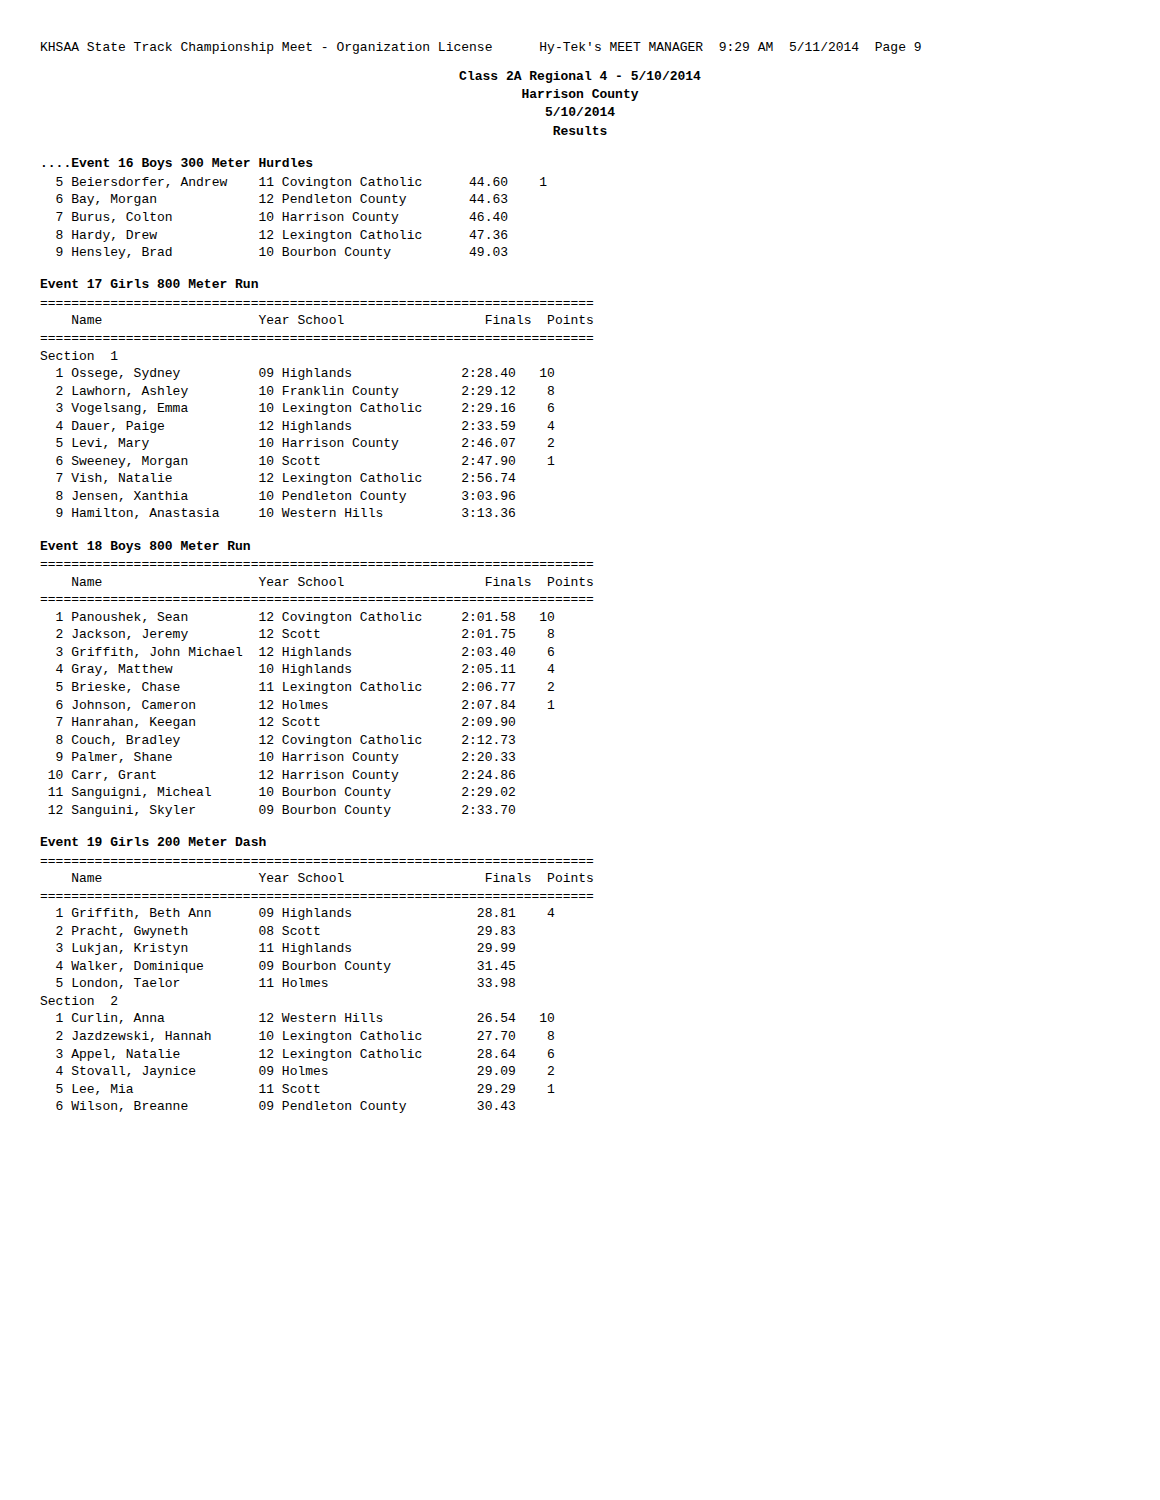KHSAA State Track Championship Meet - Organization License Hy-Tek's MEET MANAGER 9:29 AM 5/11/2014 Page 9
Class 2A Regional 4 - 5/10/2014
Harrison County
5/10/2014
Results
....Event 16 Boys 300 Meter Hurdles
  5 Beiersdorfer, Andrew    11 Covington Catholic      44.60    1
  6 Bay, Morgan             12 Pendleton County        44.63
  7 Burus, Colton           10 Harrison County         46.40
  8 Hardy, Drew             12 Lexington Catholic      47.36
  9 Hensley, Brad           10 Bourbon County          49.03
Event 17 Girls 800 Meter Run
=======================================================================
    Name                    Year School                  Finals  Points
=======================================================================
Section  1
  1 Ossege, Sydney          09 Highlands              2:28.40   10
  2 Lawhorn, Ashley         10 Franklin County        2:29.12    8
  3 Vogelsang, Emma         10 Lexington Catholic     2:29.16    6
  4 Dauer, Paige            12 Highlands              2:33.59    4
  5 Levi, Mary              10 Harrison County        2:46.07    2
  6 Sweeney, Morgan         10 Scott                  2:47.90    1
  7 Vish, Natalie           12 Lexington Catholic     2:56.74
  8 Jensen, Xanthia         10 Pendleton County       3:03.96
  9 Hamilton, Anastasia     10 Western Hills          3:13.36
Event 18 Boys 800 Meter Run
=======================================================================
    Name                    Year School                  Finals  Points
=======================================================================
  1 Panoushek, Sean         12 Covington Catholic     2:01.58   10
  2 Jackson, Jeremy         12 Scott                  2:01.75    8
  3 Griffith, John Michael  12 Highlands              2:03.40    6
  4 Gray, Matthew           10 Highlands              2:05.11    4
  5 Brieske, Chase          11 Lexington Catholic     2:06.77    2
  6 Johnson, Cameron        12 Holmes                 2:07.84    1
  7 Hanrahan, Keegan        12 Scott                  2:09.90
  8 Couch, Bradley          12 Covington Catholic     2:12.73
  9 Palmer, Shane           10 Harrison County        2:20.33
 10 Carr, Grant             12 Harrison County        2:24.86
 11 Sanguigni, Micheal      10 Bourbon County         2:29.02
 12 Sanguini, Skyler        09 Bourbon County         2:33.70
Event 19 Girls 200 Meter Dash
=======================================================================
    Name                    Year School                  Finals  Points
=======================================================================
  1 Griffith, Beth Ann      09 Highlands                28.81    4
  2 Pracht, Gwyneth         08 Scott                    29.83
  3 Lukjan, Kristyn         11 Highlands                29.99
  4 Walker, Dominique       09 Bourbon County           31.45
  5 London, Taelor          11 Holmes                   33.98
Section  2
  1 Curlin, Anna            12 Western Hills            26.54   10
  2 Jazdzewski, Hannah      10 Lexington Catholic       27.70    8
  3 Appel, Natalie          12 Lexington Catholic       28.64    6
  4 Stovall, Jaynice        09 Holmes                   29.09    2
  5 Lee, Mia                11 Scott                    29.29    1
  6 Wilson, Breanne         09 Pendleton County         30.43